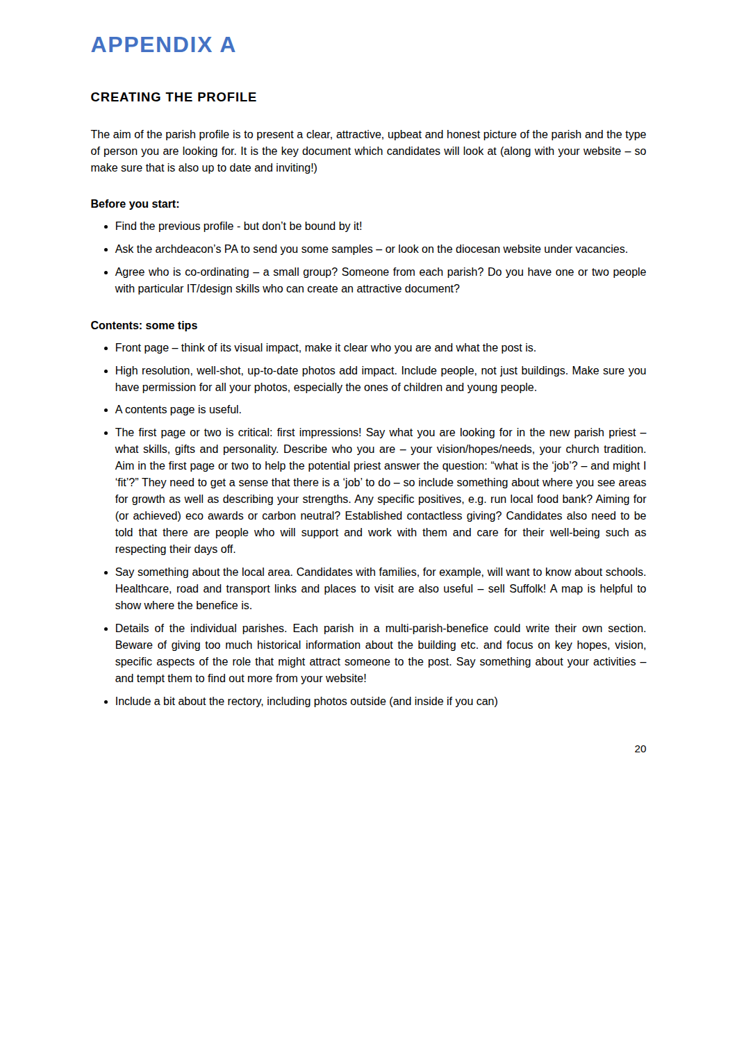APPENDIX A
CREATING THE PROFILE
The aim of the parish profile is to present a clear, attractive, upbeat and honest picture of the parish and the type of person you are looking for. It is the key document which candidates will look at (along with your website – so make sure that is also up to date and inviting!)
Before you start:
Find the previous profile - but don’t be bound by it!
Ask the archdeacon’s PA to send you some samples – or look on the diocesan website under vacancies.
Agree who is co-ordinating – a small group? Someone from each parish? Do you have one or two people with particular IT/design skills who can create an attractive document?
Contents: some tips
Front page – think of its visual impact, make it clear who you are and what the post is.
High resolution, well-shot, up-to-date photos add impact. Include people, not just buildings. Make sure you have permission for all your photos, especially the ones of children and young people.
A contents page is useful.
The first page or two is critical: first impressions! Say what you are looking for in the new parish priest – what skills, gifts and personality. Describe who you are – your vision/hopes/needs, your church tradition. Aim in the first page or two to help the potential priest answer the question: “what is the ‘job’? – and might I ‘fit’?” They need to get a sense that there is a ‘job’ to do – so include something about where you see areas for growth as well as describing your strengths. Any specific positives, e.g. run local food bank? Aiming for (or achieved) eco awards or carbon neutral? Established contactless giving? Candidates also need to be told that there are people who will support and work with them and care for their well-being such as respecting their days off.
Say something about the local area. Candidates with families, for example, will want to know about schools. Healthcare, road and transport links and places to visit are also useful – sell Suffolk! A map is helpful to show where the benefice is.
Details of the individual parishes. Each parish in a multi-parish-benefice could write their own section. Beware of giving too much historical information about the building etc. and focus on key hopes, vision, specific aspects of the role that might attract someone to the post. Say something about your activities – and tempt them to find out more from your website!
Include a bit about the rectory, including photos outside (and inside if you can)
20